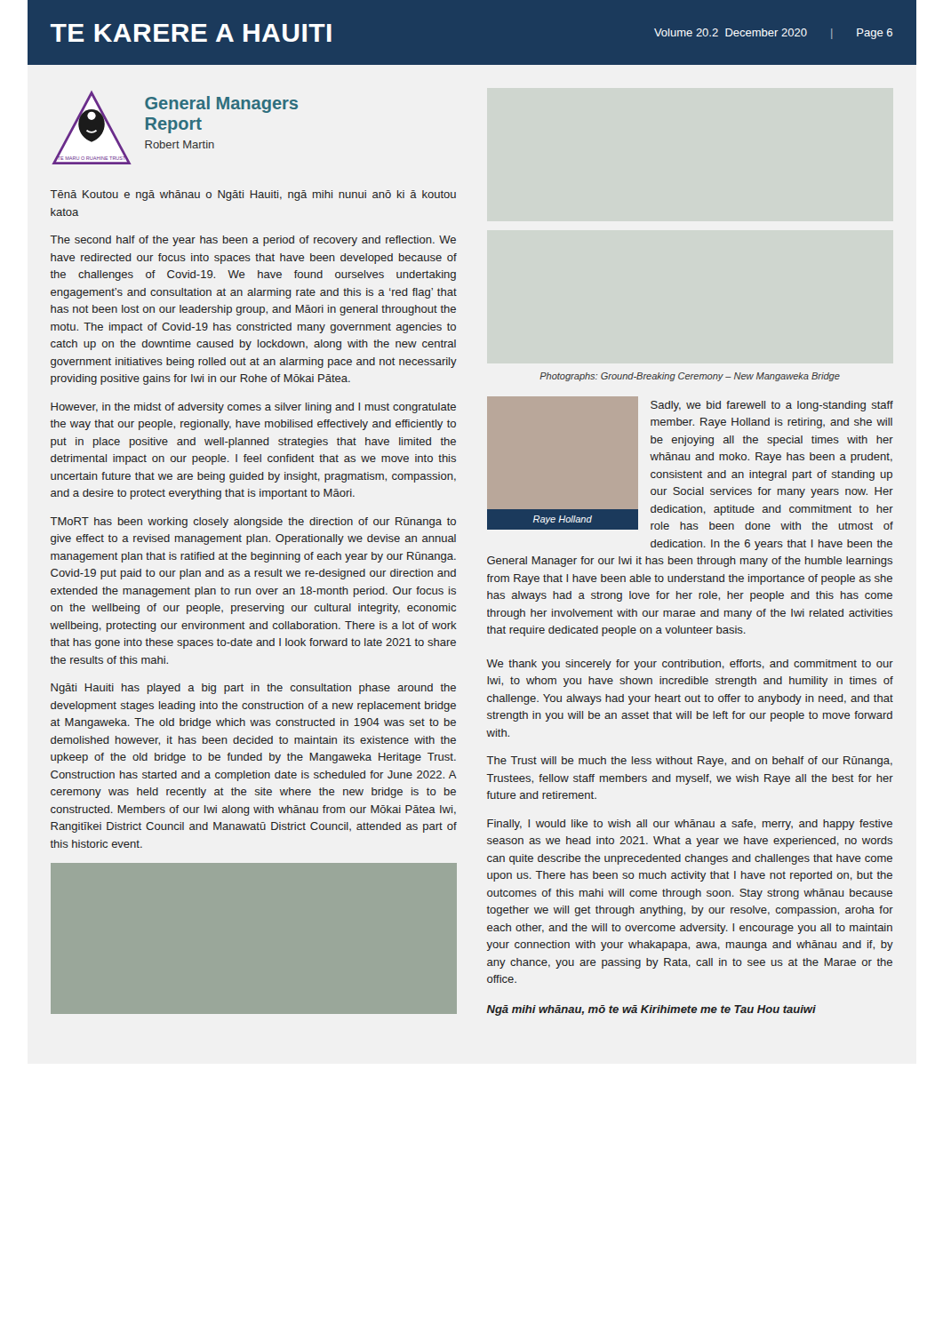Te Karere a Hauiti
Volume 20.2 December 2020 | Page 6
TE MARU O RUAHINE TRUST
General Managers
Report
Robert Martin
Tēnā Koutou e ngā whānau o Ngāti Hauiti, ngā mihi nunui anō ki ā koutou katoa
The second half of the year has been a period of recovery and reflection. We have redirected our focus into spaces that have been developed because of the challenges of Covid-19. We have found ourselves undertaking engagement’s and consultation at an alarming rate and this is a ‘red flag’ that has not been lost on our leadership group, and Māori in general throughout the motu. The impact of Covid-19 has constricted many government agencies to catch up on the downtime caused by lockdown, along with the new central government initiatives being rolled out at an alarming pace and not necessarily providing positive gains for Iwi in our Rohe of Mōkai Pātea.
However, in the midst of adversity comes a silver lining and I must congratulate the way that our people, regionally, have mobilised effectively and efficiently to put in place positive and well-planned strategies that have limited the detrimental impact on our people. I feel confident that as we move into this uncertain future that we are being guided by insight, pragmatism, compassion, and a desire to protect everything that is important to Māori.
TMoRT has been working closely alongside the direction of our Rūnanga to give effect to a revised management plan. Operationally we devise an annual management plan that is ratified at the beginning of each year by our Rūnanga. Covid-19 put paid to our plan and as a result we re-designed our direction and extended the management plan to run over an 18-month period. Our focus is on the wellbeing of our people, preserving our cultural integrity, economic wellbeing, protecting our environment and collaboration. There is a lot of work that has gone into these spaces to-date and I look forward to late 2021 to share the results of this mahi.
Ngāti Hauiti has played a big part in the consultation phase around the development stages leading into the construction of a new replacement bridge at Mangaweka. The old bridge which was constructed in 1904 was set to be demolished however, it has been decided to maintain its existence with the upkeep of the old bridge to be funded by the Mangaweka Heritage Trust. Construction has started and a completion date is scheduled for June 2022. A ceremony was held recently at the site where the new bridge is to be constructed. Members of our Iwi along with whānau from our Mōkai Pātea Iwi, Rangitīkei District Council and Manawatū District Council, attended as part of this historic event.
Photographs: Ground-Breaking Ceremony – New Mangaweka Bridge
Raye Holland
Sadly, we bid farewell to a long-standing staff member. Raye Holland is retiring, and she will be enjoying all the special times with her whānau and moko. Raye has been a prudent, consistent and an integral part of standing up our Social services for many years now. Her dedication, aptitude and commitment to her role has been done with the utmost of dedication. In the 6 years that I have been the General Manager for our Iwi it has been through many of the humble learnings from Raye that I have been able to understand the importance of people as she has always had a strong love for her role, her people and this has come through her involvement with our marae and many of the Iwi related activities that require dedicated people on a volunteer basis.
We thank you sincerely for your contribution, efforts, and commitment to our Iwi, to whom you have shown incredible strength and humility in times of challenge. You always had your heart out to offer to anybody in need, and that strength in you will be an asset that will be left for our people to move forward with.
The Trust will be much the less without Raye, and on behalf of our Rūnanga, Trustees, fellow staff members and myself, we wish Raye all the best for her future and retirement.
Finally, I would like to wish all our whānau a safe, merry, and happy festive season as we head into 2021. What a year we have experienced, no words can quite describe the unprecedented changes and challenges that have come upon us. There has been so much activity that I have not reported on, but the outcomes of this mahi will come through soon. Stay strong whānau because together we will get through anything, by our resolve, compassion, aroha for each other, and the will to overcome adversity. I encourage you all to maintain your connection with your whakapapa, awa, maunga and whānau and if, by any chance, you are passing by Rata, call in to see us at the Marae or the office.
Ngā mihi whānau, mō te wā Kirihimete me te Tau Hou tauiwi